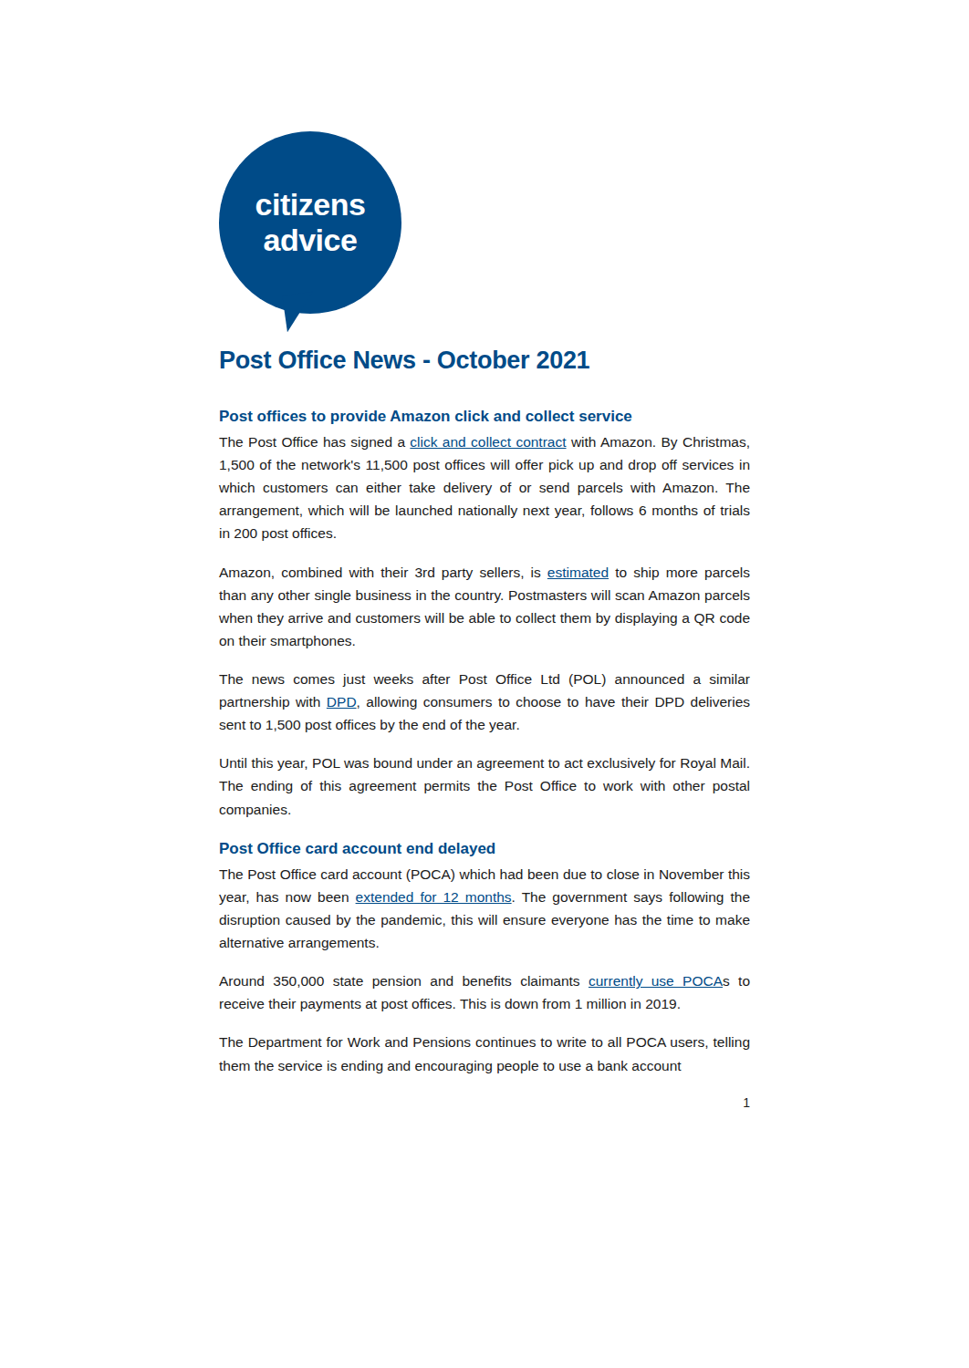citizens
advice
Post Office News - October 2021
Post offices to provide Amazon click and collect service
The Post Office has signed a click and collect contract with Amazon. By Christmas, 1,500 of the network's 11,500 post offices will offer pick up and drop off services in which customers can either take delivery of or send parcels with Amazon. The arrangement, which will be launched nationally next year, follows 6 months of trials in 200 post offices.
Amazon, combined with their 3rd party sellers, is estimated to ship more parcels than any other single business in the country. Postmasters will scan Amazon parcels when they arrive and customers will be able to collect them by displaying a QR code on their smartphones.
The news comes just weeks after Post Office Ltd (POL) announced a similar partnership with DPD, allowing consumers to choose to have their DPD deliveries sent to 1,500 post offices by the end of the year.
Until this year, POL was bound under an agreement to act exclusively for Royal Mail. The ending of this agreement permits the Post Office to work with other postal companies.
Post Office card account end delayed
The Post Office card account (POCA) which had been due to close in November this year, has now been extended for 12 months. The government says following the disruption caused by the pandemic, this will ensure everyone has the time to make alternative arrangements.
Around 350,000 state pension and benefits claimants currently use POCAs to receive their payments at post offices. This is down from 1 million in 2019.
The Department for Work and Pensions continues to write to all POCA users, telling them the service is ending and encouraging people to use a bank account
1